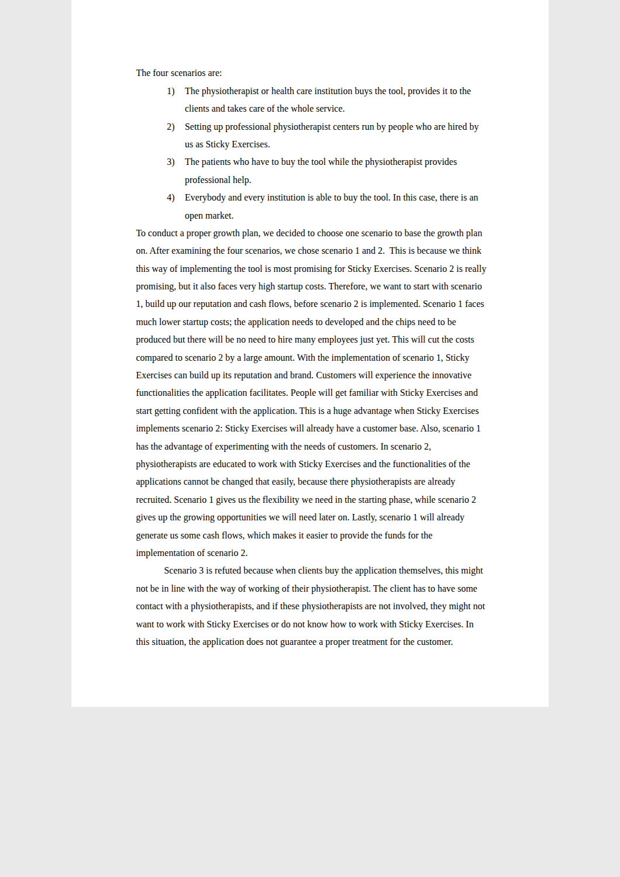The four scenarios are:
The physiotherapist or health care institution buys the tool, provides it to the clients and takes care of the whole service.
Setting up professional physiotherapist centers run by people who are hired by us as Sticky Exercises.
The patients who have to buy the tool while the physiotherapist provides professional help.
Everybody and every institution is able to buy the tool. In this case, there is an open market.
To conduct a proper growth plan, we decided to choose one scenario to base the growth plan on. After examining the four scenarios, we chose scenario 1 and 2. This is because we think this way of implementing the tool is most promising for Sticky Exercises. Scenario 2 is really promising, but it also faces very high startup costs. Therefore, we want to start with scenario 1, build up our reputation and cash flows, before scenario 2 is implemented. Scenario 1 faces much lower startup costs; the application needs to developed and the chips need to be produced but there will be no need to hire many employees just yet. This will cut the costs compared to scenario 2 by a large amount. With the implementation of scenario 1, Sticky Exercises can build up its reputation and brand. Customers will experience the innovative functionalities the application facilitates. People will get familiar with Sticky Exercises and start getting confident with the application. This is a huge advantage when Sticky Exercises implements scenario 2: Sticky Exercises will already have a customer base. Also, scenario 1 has the advantage of experimenting with the needs of customers. In scenario 2, physiotherapists are educated to work with Sticky Exercises and the functionalities of the applications cannot be changed that easily, because there physiotherapists are already recruited. Scenario 1 gives us the flexibility we need in the starting phase, while scenario 2 gives up the growing opportunities we will need later on. Lastly, scenario 1 will already generate us some cash flows, which makes it easier to provide the funds for the implementation of scenario 2.
Scenario 3 is refuted because when clients buy the application themselves, this might not be in line with the way of working of their physiotherapist. The client has to have some contact with a physiotherapists, and if these physiotherapists are not involved, they might not want to work with Sticky Exercises or do not know how to work with Sticky Exercises. In this situation, the application does not guarantee a proper treatment for the customer.